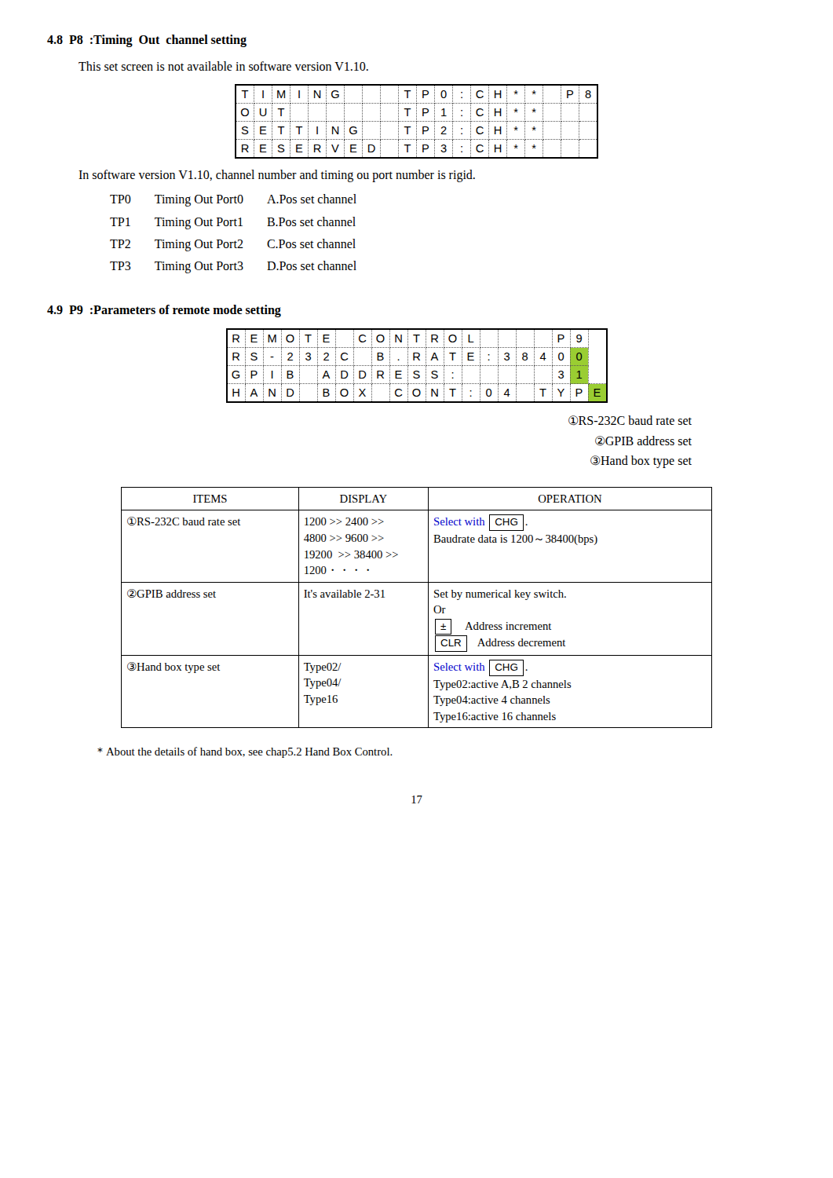4.8 P8 :Timing Out channel setting
This set screen is not available in software version V1.10.
| T | I | M | I | N | G | | | | T | P | 0 | : | C | H | * | * | | P | 8 |
| O | U | T | | | | | | | T | P | 1 | : | C | H | * | * | | | |
| S | E | T | T | I | N | G | | | T | P | 2 | : | C | H | * | * | | | |
| R | E | S | E | R | V | E | D | | T | P | 3 | : | C | H | * | * | | | |
In software version V1.10, channel number and timing ou port number is rigid.
| TP0 | Timing Out Port0 | A.Pos set channel |
| TP1 | Timing Out Port1 | B.Pos set channel |
| TP2 | Timing Out Port2 | C.Pos set channel |
| TP3 | Timing Out Port3 | D.Pos set channel |
4.9 P9 :Parameters of remote mode setting
| R | E | M | O | T | E | | C | O | N | T | R | O | L | | | | | P | 9 |
| R | S | - | 2 | 3 | 2 | C | | B | . | R | A | T | E | : | 3 | 8 | 4 | 0 | 0 |
| G | P | I | B | | A | D | D | R | E | S | S | : | | | | | | 3 | 1 |
| H | A | N | D | | B | O | X | | C | O | N | T | : | 0 | 4 | | T | Y | P | E |
①RS-232C baud rate set
②GPIB address set
③Hand box type set
| ITEMS | DISPLAY | OPERATION |
| --- | --- | --- |
| ①RS-232C baud rate set | 1200 >> 2400 >> 4800 >> 9600 >> 19200 >> 38400 >> 1200・・・・ | Select with CHG . Baudrate data is 1200～38400(bps) |
| ②GPIB address set | It's available 2-31 | Set by numerical key switch. Or ± Address increment CLR Address decrement |
| ③Hand box type set | Type02/ Type04/ Type16 | Select with CHG . Type02:active A,B 2 channels Type04:active 4 channels Type16:active 16 channels |
＊About the details of hand box, see chap5.2 Hand Box Control.
17